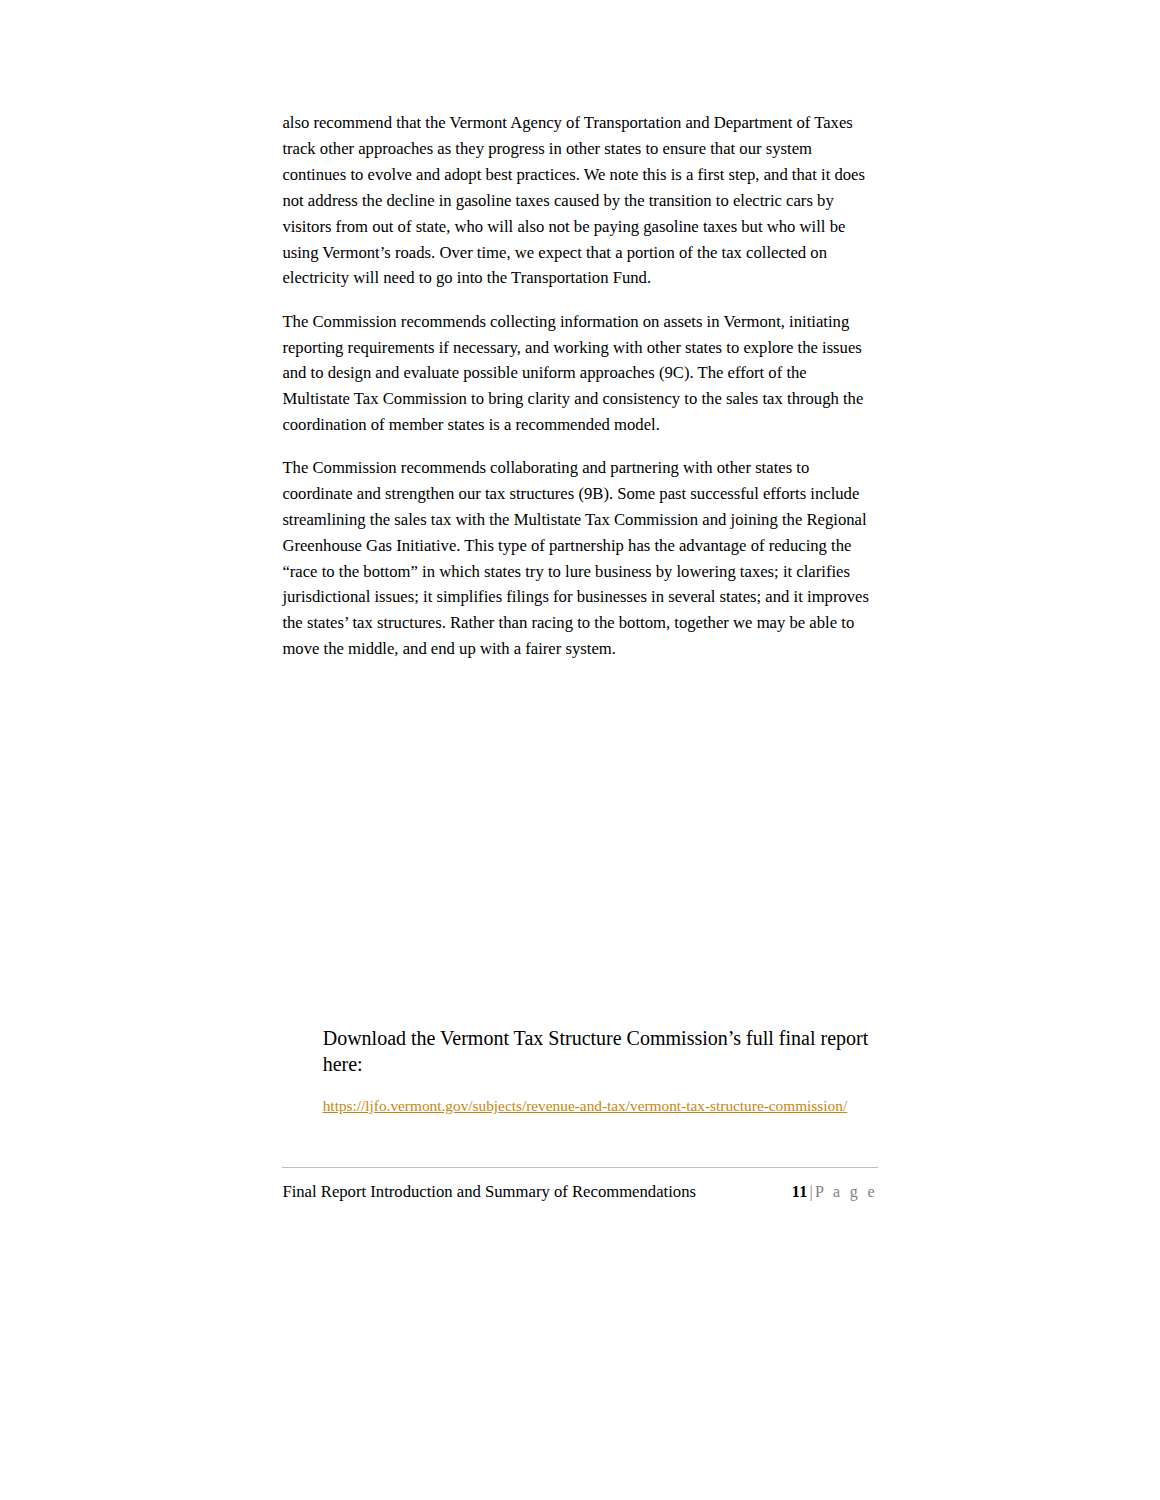also recommend that the Vermont Agency of Transportation and Department of Taxes track other approaches as they progress in other states to ensure that our system continues to evolve and adopt best practices. We note this is a first step, and that it does not address the decline in gasoline taxes caused by the transition to electric cars by visitors from out of state, who will also not be paying gasoline taxes but who will be using Vermont’s roads. Over time, we expect that a portion of the tax collected on electricity will need to go into the Transportation Fund.
The Commission recommends collecting information on assets in Vermont, initiating reporting requirements if necessary, and working with other states to explore the issues and to design and evaluate possible uniform approaches (9C). The effort of the Multistate Tax Commission to bring clarity and consistency to the sales tax through the coordination of member states is a recommended model.
The Commission recommends collaborating and partnering with other states to coordinate and strengthen our tax structures (9B). Some past successful efforts include streamlining the sales tax with the Multistate Tax Commission and joining the Regional Greenhouse Gas Initiative. This type of partnership has the advantage of reducing the “race to the bottom” in which states try to lure business by lowering taxes; it clarifies jurisdictional issues; it simplifies filings for businesses in several states; and it improves the states’ tax structures. Rather than racing to the bottom, together we may be able to move the middle, and end up with a fairer system.
Download the Vermont Tax Structure Commission’s full final report here:
https://ljfo.vermont.gov/subjects/revenue-and-tax/vermont-tax-structure-commission/
Final Report Introduction and Summary of Recommendations
11|P a g e